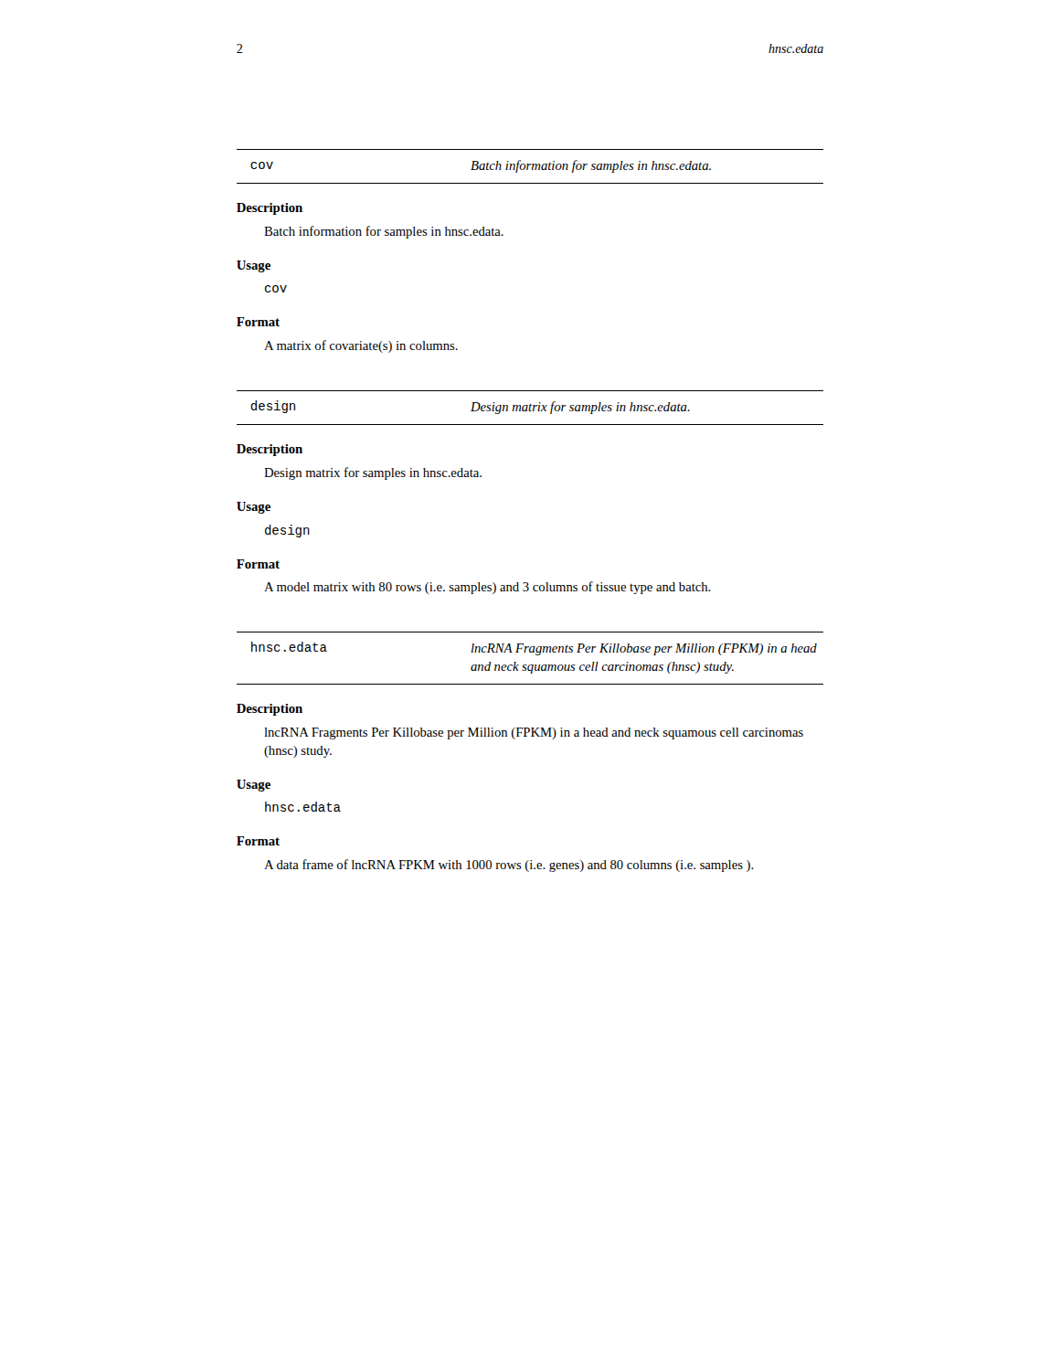2 hnsc.edata
cov
Batch information for samples in hnsc.edata.
Description
Batch information for samples in hnsc.edata.
Usage
cov
Format
A matrix of covariate(s) in columns.
design
Design matrix for samples in hnsc.edata.
Description
Design matrix for samples in hnsc.edata.
Usage
design
Format
A model matrix with 80 rows (i.e. samples) and 3 columns of tissue type and batch.
hnsc.edata
lncRNA Fragments Per Killobase per Million (FPKM) in a head and neck squamous cell carcinomas (hnsc) study.
Description
lncRNA Fragments Per Killobase per Million (FPKM) in a head and neck squamous cell carcinomas (hnsc) study.
Usage
hnsc.edata
Format
A data frame of lncRNA FPKM with 1000 rows (i.e. genes) and 80 columns (i.e. samples ).